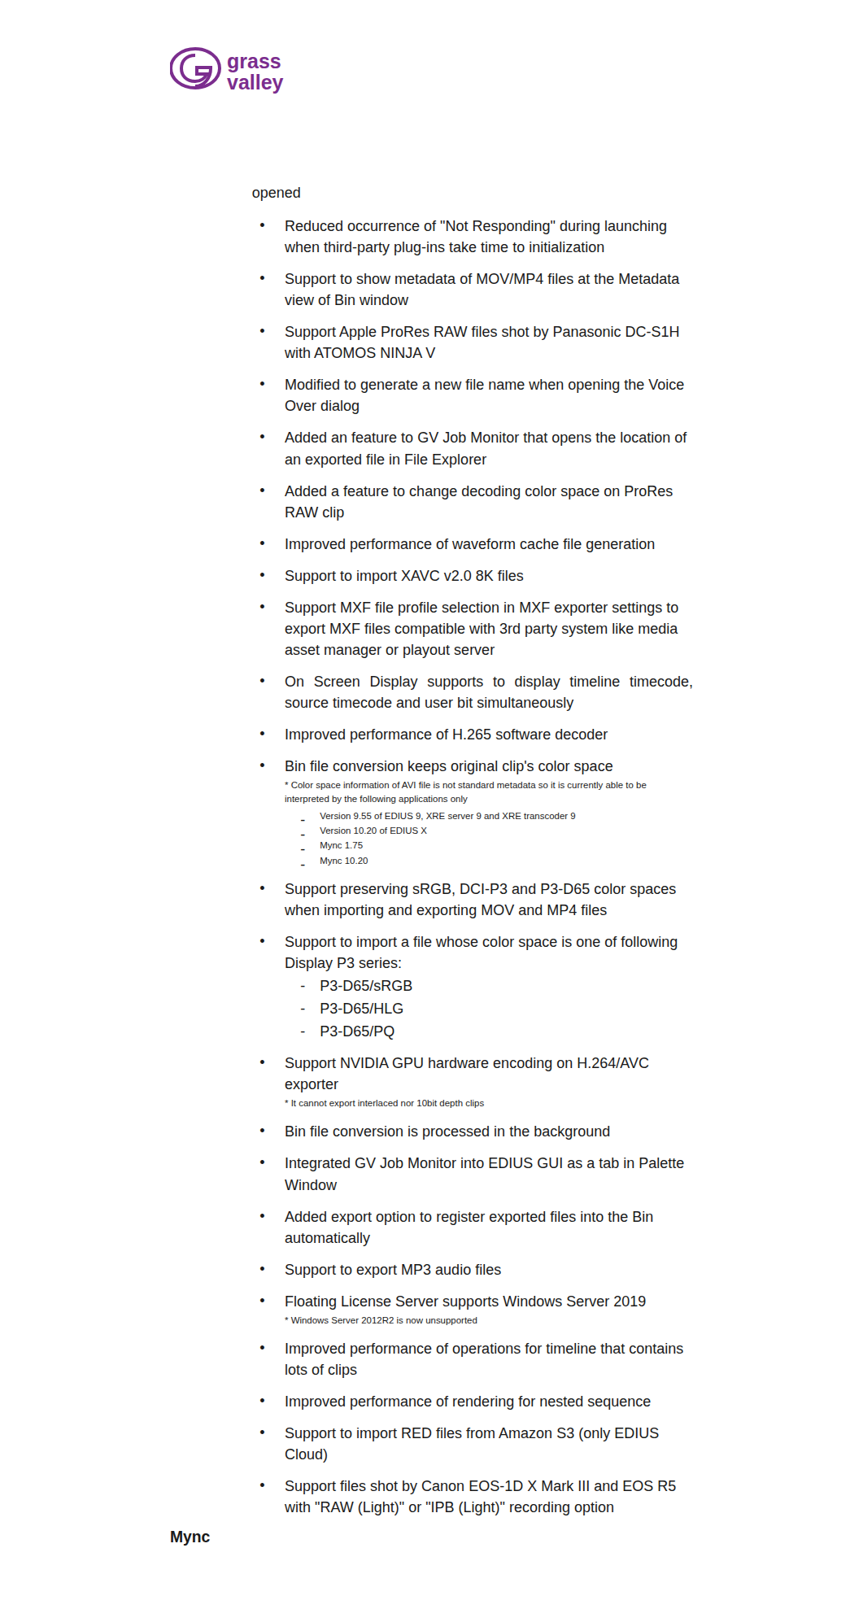grass valley
opened
Reduced occurrence of "Not Responding" during launching when third-party plug-ins take time to initialization
Support to show metadata of MOV/MP4 files at the Metadata view of Bin window
Support Apple ProRes RAW files shot by Panasonic DC-S1H with ATOMOS NINJA V
Modified to generate a new file name when opening the Voice Over dialog
Added an feature to GV Job Monitor that opens the location of an exported file in File Explorer
Added a feature to change decoding color space on ProRes RAW clip
Improved performance of waveform cache file generation
Support to import XAVC v2.0 8K files
Support MXF file profile selection in MXF exporter settings to export MXF files compatible with 3rd party system like media asset manager or playout server
On Screen Display supports to display timeline timecode, source timecode and user bit simultaneously
Improved performance of H.265 software decoder
Bin file conversion keeps original clip's color space
* Color space information of AVI file is not standard metadata so it is currently able to be interpreted by the following applications only
Version 9.55 of EDIUS 9, XRE server 9 and XRE transcoder 9
Version 10.20 of EDIUS X
Mync 1.75
Mync 10.20
Support preserving sRGB, DCI-P3 and P3-D65 color spaces when importing and exporting MOV and MP4 files
Support to import a file whose color space is one of following Display P3 series:
P3-D65/sRGB
P3-D65/HLG
P3-D65/PQ
Support NVIDIA GPU hardware encoding on H.264/AVC exporter
* It cannot export interlaced nor 10bit depth clips
Bin file conversion is processed in the background
Integrated GV Job Monitor into EDIUS GUI as a tab in Palette Window
Added export option to register exported files into the Bin automatically
Support to export MP3 audio files
Floating License Server supports Windows Server 2019
* Windows Server 2012R2 is now unsupported
Improved performance of operations for timeline that contains lots of clips
Improved performance of rendering for nested sequence
Support to import RED files from Amazon S3 (only EDIUS Cloud)
Support files shot by Canon EOS-1D X Mark III and EOS R5 with "RAW (Light)" or "IPB (Light)" recording option
Mync